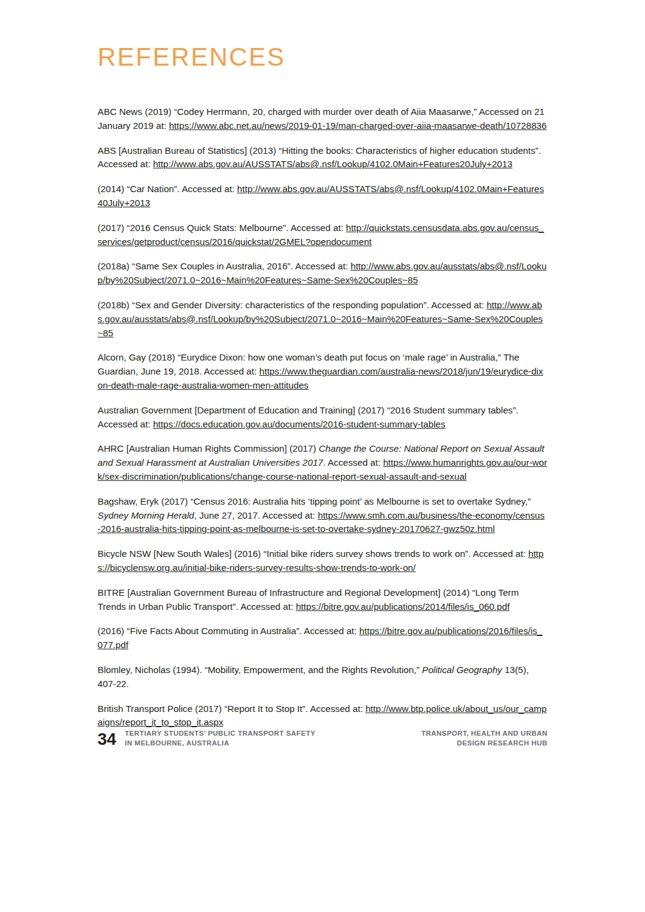REFERENCES
ABC News (2019) “Codey Herrmann, 20, charged with murder over death of Aiia Maasarwe,” Accessed on 21 January 2019 at: https://www.abc.net.au/news/2019-01-19/man-charged-over-aiia-maasarwe-death/10728836
ABS [Australian Bureau of Statistics] (2013) “Hitting the books: Characteristics of higher education students”. Accessed at: http://www.abs.gov.au/AUSSTATS/abs@.nsf/Lookup/4102.0Main+Features20July+2013
(2014) “Car Nation”. Accessed at: http://www.abs.gov.au/AUSSTATS/abs@.nsf/Lookup/4102.0Main+Features40July+2013
(2017) “2016 Census Quick Stats: Melbourne”. Accessed at: http://quickstats.censusdata.abs.gov.au/census_services/getproduct/census/2016/quickstat/2GMEL?opendocument
(2018a) “Same Sex Couples in Australia, 2016”. Accessed at: http://www.abs.gov.au/ausstats/abs@.nsf/Lookup/by%20Subject/2071.0~2016~Main%20Features~Same-Sex%20Couples~85
(2018b) “Sex and Gender Diversity: characteristics of the responding population”. Accessed at: http://www.abs.gov.au/ausstats/abs@.nsf/Lookup/by%20Subject/2071.0~2016~Main%20Features~Same-Sex%20Couples~85
Alcorn, Gay (2018) “Eurydice Dixon: how one woman’s death put focus on ‘male rage’ in Australia,” The Guardian, June 19, 2018. Accessed at: https://www.theguardian.com/australia-news/2018/jun/19/eurydice-dixon-death-male-rage-australia-women-men-attitudes
Australian Government [Department of Education and Training] (2017) “2016 Student summary tables”. Accessed at: https://docs.education.gov.au/documents/2016-student-summary-tables
AHRC [Australian Human Rights Commission] (2017) Change the Course: National Report on Sexual Assault and Sexual Harassment at Australian Universities 2017. Accessed at: https://www.humanrights.gov.au/our-work/sex-discrimination/publications/change-course-national-report-sexual-assault-and-sexual
Bagshaw, Eryk (2017) “Census 2016: Australia hits ‘tipping point’ as Melbourne is set to overtake Sydney,” Sydney Morning Herald, June 27, 2017. Accessed at: https://www.smh.com.au/business/the-economy/census-2016-australia-hits-tipping-point-as-melbourne-is-set-to-overtake-sydney-20170627-gwz50z.html
Bicycle NSW [New South Wales] (2016) “Initial bike riders survey shows trends to work on”. Accessed at: https://bicyclensw.org.au/initial-bike-riders-survey-results-show-trends-to-work-on/
BITRE [Australian Government Bureau of Infrastructure and Regional Development] (2014) “Long Term Trends in Urban Public Transport”. Accessed at: https://bitre.gov.au/publications/2014/files/is_060.pdf
(2016) “Five Facts About Commuting in Australia”. Accessed at: https://bitre.gov.au/publications/2016/files/is_077.pdf
Blomley, Nicholas (1994). “Mobility, Empowerment, and the Rights Revolution,” Political Geography 13(5), 407-22.
British Transport Police (2017) “Report It to Stop It”. Accessed at: http://www.btp.police.uk/about_us/our_campaigns/report_it_to_stop_it.aspx
34
TERTIARY STUDENTS’ PUBLIC TRANSPORT SAFETY
IN MELBOURNE, AUSTRALIA
TRANSPORT, HEALTH AND URBAN
DESIGN RESEARCH HUB